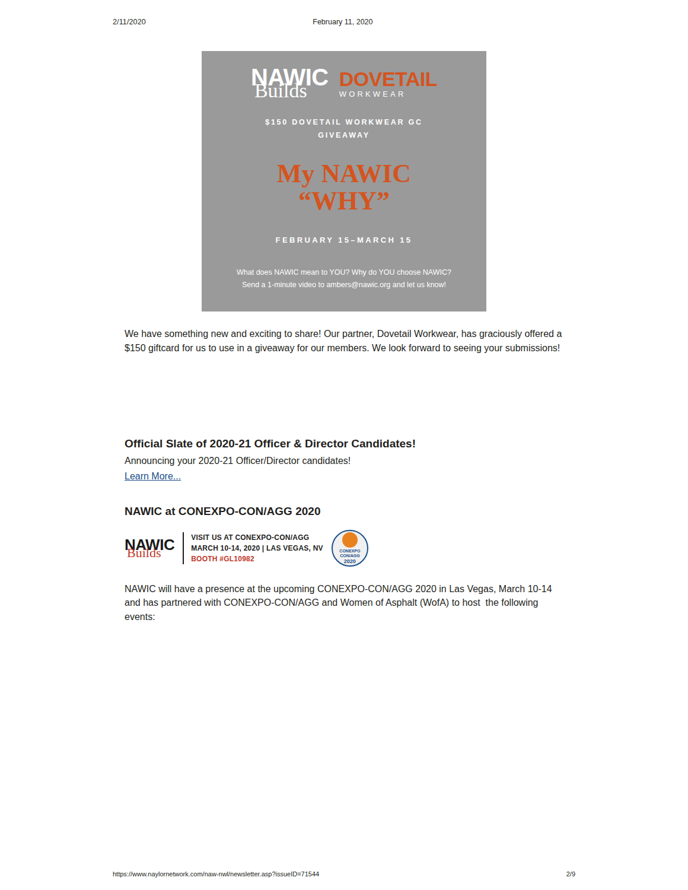2/11/2020 February 11, 2020
NAWIC Builds
DOVETAIL WORKWEAR
$150 DOVETAIL WORKWEAR GC
GIVEAWAY
My NAWIC
“WHY”
FEBRUARY 15–MARCH 15
What does NAWIC mean to YOU? Why do YOU choose NAWIC?
Send a 1-minute video to ambers@nawic.org and let us know!
We have something new and exciting to share! Our partner, Dovetail Workwear, has graciously offered a $150 giftcard for us to use in a giveaway for our members. We look forward to seeing your submissions!
Official Slate of 2020-21 Officer & Director Candidates!
Announcing your 2020-21 Officer/Director candidates!
Learn More...
NAWIC at CONEXPO-CON/AGG 2020
NAWIC Builds
VISIT US AT CONEXPO-CON/AGG
MARCH 10-14, 2020 | LAS VEGAS, NV
BOOTH #GL10982
CONEXPO
CON/AGG 2020
NAWIC will have a presence at the upcoming CONEXPO-CON/AGG 2020 in Las Vegas, March 10-14 and has partnered with CONEXPO-CON/AGG and Women of Asphalt (WofA) to host the following events:
https://www.naylornetwork.com/naw-nwl/newsletter.asp?issueID=71544 2/9